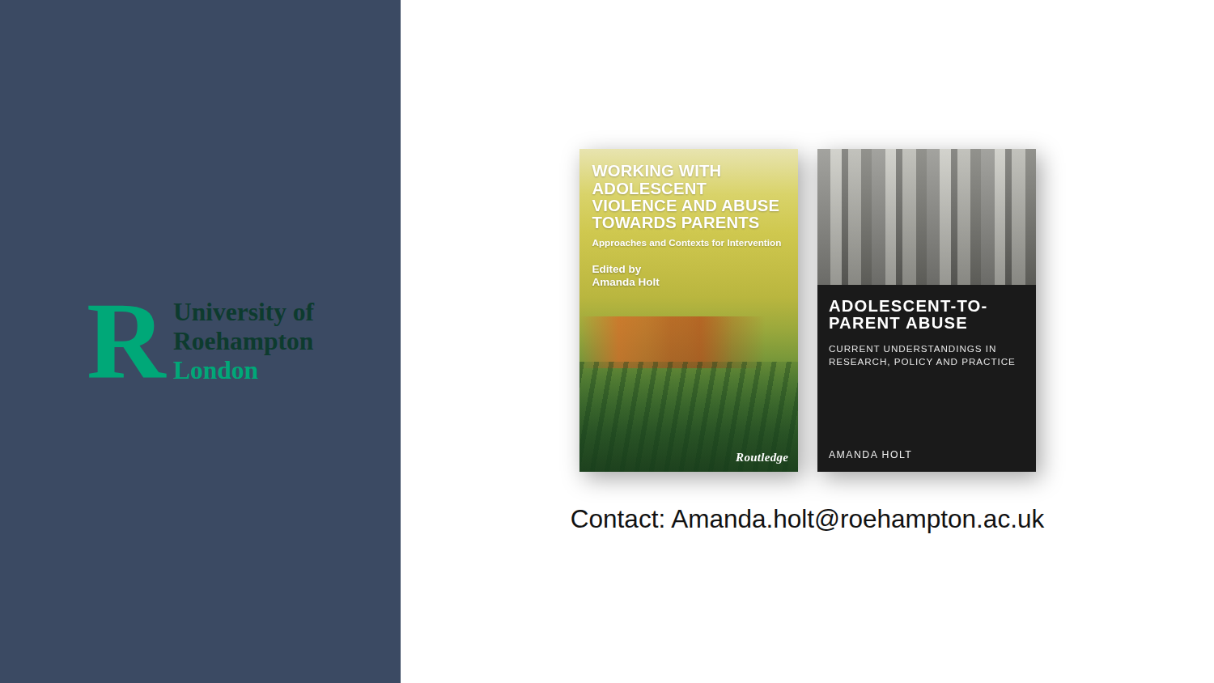R University of
Roehampton
London
Working with Adolescent Violence and Abuse Towards Parents
Approaches and Contexts for Intervention
Edited by
Amanda Holt
Routledge
Adolescent-to-Parent Abuse
Current understandings in research, policy and practice
Amanda Holt
Contact: Amanda.holt@roehampton.ac.uk